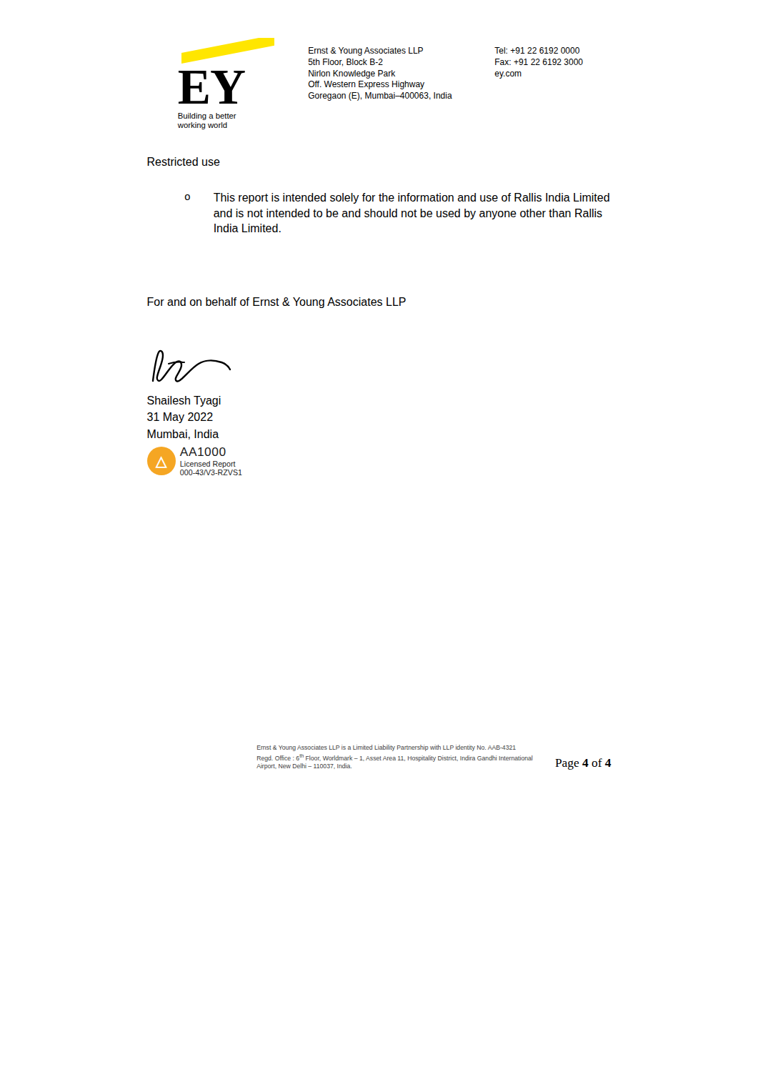EY
Building a better
working world
Ernst & Young Associates LLP
5th Floor, Block B-2
Nirlon Knowledge Park
Off. Western Express Highway
Goregaon (E), Mumbai–400063, India
Tel: +91 22 6192 0000
Fax: +91 22 6192 3000
ey.com
Restricted use
This report is intended solely for the information and use of Rallis India Limited and is not intended to be and should not be used by anyone other than Rallis India Limited.
For and on behalf of Ernst & Young Associates LLP
Shailesh Tyagi
31 May 2022
Mumbai, India
△
AA1000 Licensed Report
000-43/V3-RZVS1
Ernst & Young Associates LLP is a Limited Liability Partnership with LLP identity No. AAB-4321
Regd. Office : 6th Floor, Worldmark – 1, Asset Area 11, Hospitality District, Indira Gandhi International Airport, New Delhi – 110037, India.
Page 4 of 4